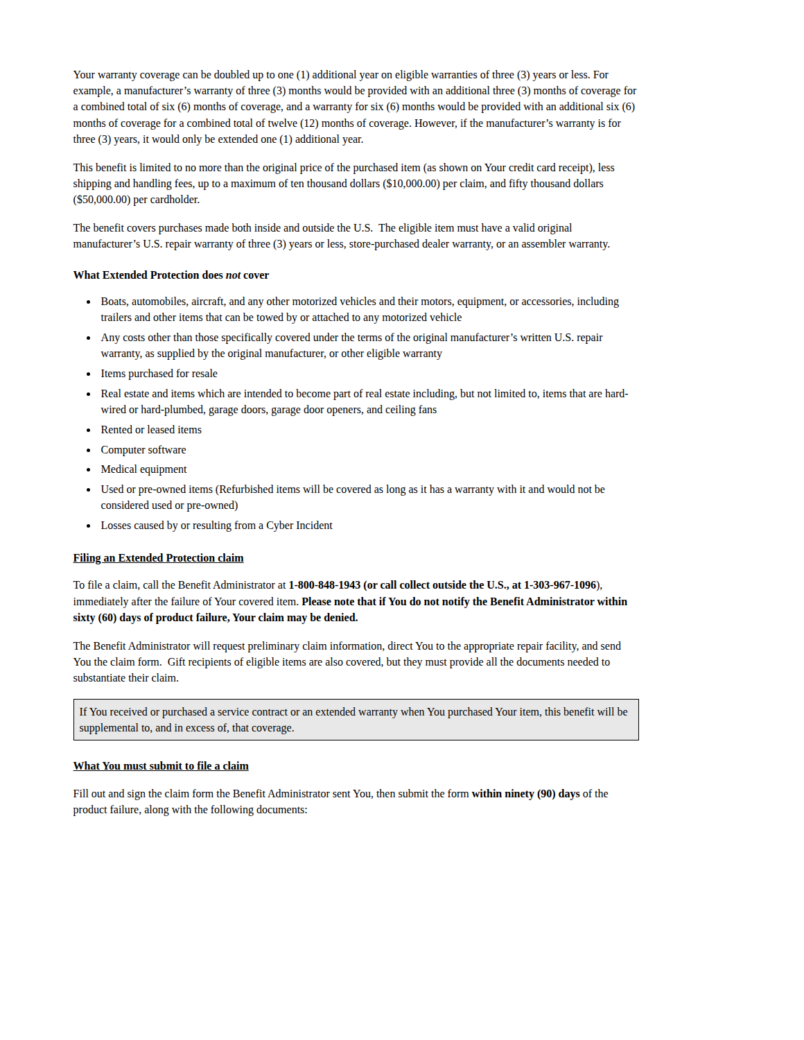Your warranty coverage can be doubled up to one (1) additional year on eligible warranties of three (3) years or less. For example, a manufacturer’s warranty of three (3) months would be provided with an additional three (3) months of coverage for a combined total of six (6) months of coverage, and a warranty for six (6) months would be provided with an additional six (6) months of coverage for a combined total of twelve (12) months of coverage. However, if the manufacturer’s warranty is for three (3) years, it would only be extended one (1) additional year.
This benefit is limited to no more than the original price of the purchased item (as shown on Your credit card receipt), less shipping and handling fees, up to a maximum of ten thousand dollars ($10,000.00) per claim, and fifty thousand dollars ($50,000.00) per cardholder.
The benefit covers purchases made both inside and outside the U.S. The eligible item must have a valid original manufacturer’s U.S. repair warranty of three (3) years or less, store-purchased dealer warranty, or an assembler warranty.
What Extended Protection does not cover
Boats, automobiles, aircraft, and any other motorized vehicles and their motors, equipment, or accessories, including trailers and other items that can be towed by or attached to any motorized vehicle
Any costs other than those specifically covered under the terms of the original manufacturer’s written U.S. repair warranty, as supplied by the original manufacturer, or other eligible warranty
Items purchased for resale
Real estate and items which are intended to become part of real estate including, but not limited to, items that are hard-wired or hard-plumbed, garage doors, garage door openers, and ceiling fans
Rented or leased items
Computer software
Medical equipment
Used or pre-owned items (Refurbished items will be covered as long as it has a warranty with it and would not be considered used or pre-owned)
Losses caused by or resulting from a Cyber Incident
Filing an Extended Protection claim
To file a claim, call the Benefit Administrator at 1-800-848-1943 (or call collect outside the U.S., at 1-303-967-1096), immediately after the failure of Your covered item. Please note that if You do not notify the Benefit Administrator within sixty (60) days of product failure, Your claim may be denied.
The Benefit Administrator will request preliminary claim information, direct You to the appropriate repair facility, and send You the claim form. Gift recipients of eligible items are also covered, but they must provide all the documents needed to substantiate their claim.
If You received or purchased a service contract or an extended warranty when You purchased Your item, this benefit will be supplemental to, and in excess of, that coverage.
What You must submit to file a claim
Fill out and sign the claim form the Benefit Administrator sent You, then submit the form within ninety (90) days of the product failure, along with the following documents: